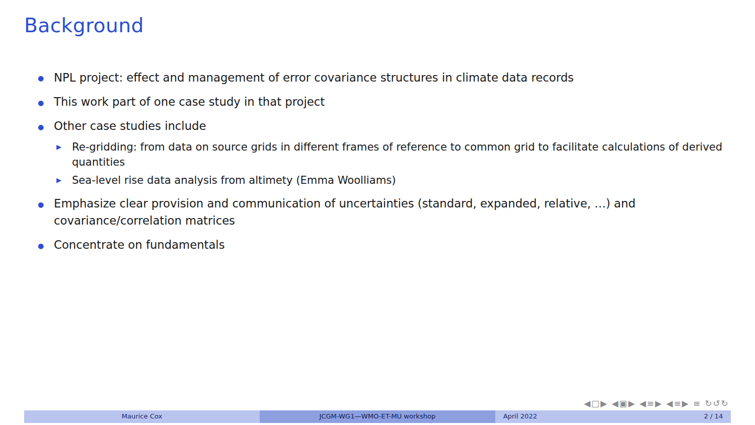Background
NPL project: effect and management of error covariance structures in climate data records
This work part of one case study in that project
Other case studies include
Re-gridding: from data on source grids in different frames of reference to common grid to facilitate calculations of derived quantities
Sea-level rise data analysis from altimety (Emma Woolliams)
Emphasize clear provision and communication of uncertainties (standard, expanded, relative, …) and covariance/correlation matrices
Concentrate on fundamentals
◀□▶ ◀▣▶ ◀≡▶ ◀≡▶ ≡ ↻↺↻
Maurice Cox
JCGM-WG1—WMO-ET-MU workshop
April 20222 / 14